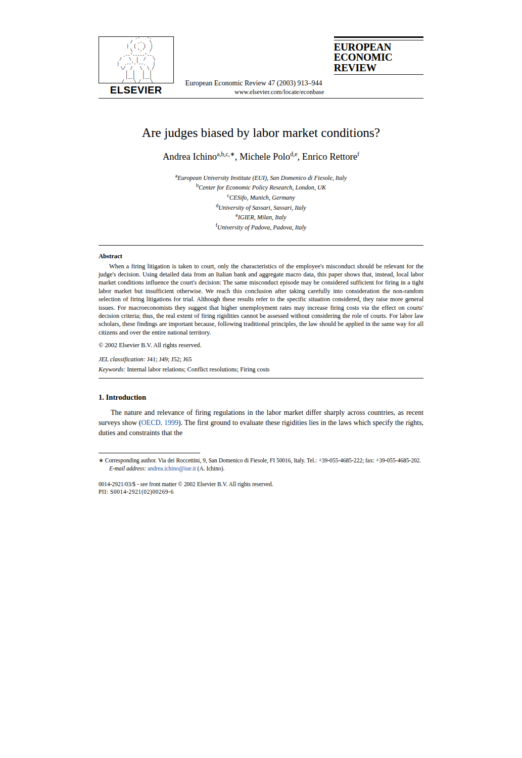.-"""-. / .-. \ | ( ) | \ '-' / .--'-----'--. / \ | / \ | .--'-'--. | \/ / \ \ / | | | | |__| |__| /____\ /____\
ELSEVIER
European Economic Review 47 (2003) 913–944
www.elsevier.com/locate/econbase
EUROPEAN
ECONOMIC
REVIEW
Are judges biased by labor market conditions?
Andrea Ichinoa,b,c,∗, Michele Polod,e, Enrico Rettoref
aEuropean University Institute (EUI), San Domenico di Fiesole, Italy
bCenter for Economic Policy Research, London, UK
cCESifo, Munich, Germany
dUniversity of Sassari, Sassari, Italy
eIGIER, Milan, Italy
fUniversity of Padova, Padova, Italy
Abstract
When a firing litigation is taken to court, only the characteristics of the employee's misconduct should be relevant for the judge's decision. Using detailed data from an Italian bank and aggregate macro data, this paper shows that, instead, local labor market conditions influence the court's decision: The same misconduct episode may be considered sufficient for firing in a tight labor market but insufficient otherwise. We reach this conclusion after taking carefully into consideration the non-random selection of firing litigations for trial. Although these results refer to the specific situation considered, they raise more general issues. For macroeconomists they suggest that higher unemployment rates may increase firing costs via the effect on courts' decision criteria; thus, the real extent of firing rigidities cannot be assessed without considering the role of courts. For labor law scholars, these findings are important because, following traditional principles, the law should be applied in the same way for all citizens and over the entire national territory.
© 2002 Elsevier B.V. All rights reserved.
JEL classification: J41; J49; J52; J65
Keywords: Internal labor relations; Conflict resolutions; Firing costs
1. Introduction
The nature and relevance of firing regulations in the labor market differ sharply across countries, as recent surveys show (OECD, 1999). The first ground to evaluate these rigidities lies in the laws which specify the rights, duties and constraints that the
∗ Corresponding author. Via dei Roccettini, 9, San Domenico di Fiesole, FI 50016, Italy. Tel.: +39-055-4685-222; fax: +39-055-4685-202.
E-mail address: andrea.ichino@iue.it (A. Ichino).
0014-2921/03/$ - see front matter © 2002 Elsevier B.V. All rights reserved.
PII: S0014-2921(02)00269-6